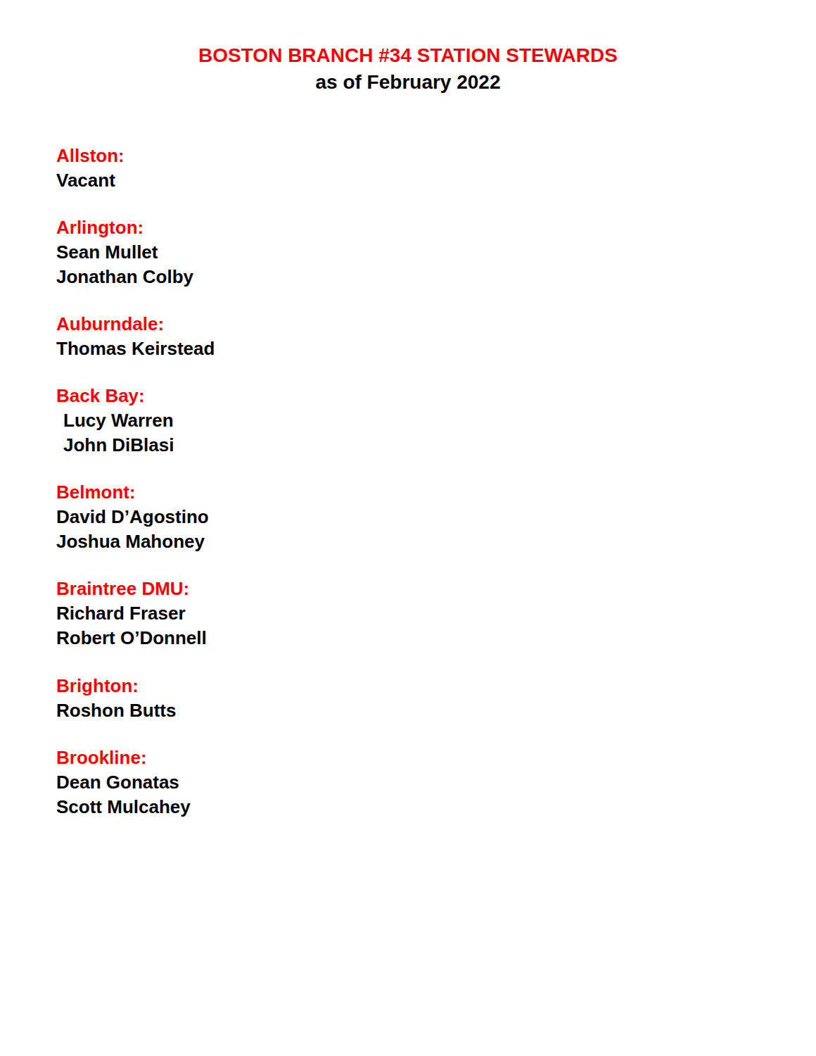BOSTON BRANCH #34 STATION STEWARDS
as of February 2022
Allston:
Vacant
Arlington:
Sean Mullet
Jonathan Colby
Auburndale:
Thomas Keirstead
Back Bay:
Lucy Warren
John DiBlasi
Belmont:
David D’Agostino
Joshua Mahoney
Braintree DMU:
Richard Fraser
Robert O’Donnell
Brighton:
Roshon Butts
Brookline:
Dean Gonatas
Scott Mulcahey